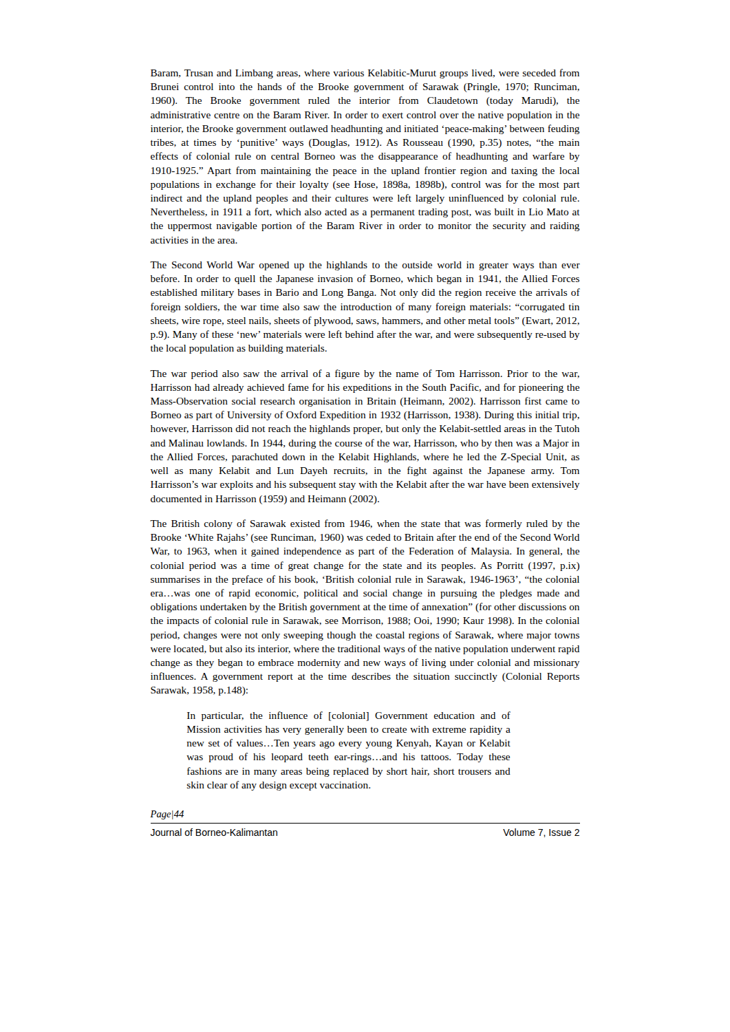Baram, Trusan and Limbang areas, where various Kelabitic-Murut groups lived, were seceded from Brunei control into the hands of the Brooke government of Sarawak (Pringle, 1970; Runciman, 1960). The Brooke government ruled the interior from Claudetown (today Marudi), the administrative centre on the Baram River. In order to exert control over the native population in the interior, the Brooke government outlawed headhunting and initiated ‘peace-making’ between feuding tribes, at times by ‘punitive’ ways (Douglas, 1912). As Rousseau (1990, p.35) notes, “the main effects of colonial rule on central Borneo was the disappearance of headhunting and warfare by 1910-1925.” Apart from maintaining the peace in the upland frontier region and taxing the local populations in exchange for their loyalty (see Hose, 1898a, 1898b), control was for the most part indirect and the upland peoples and their cultures were left largely uninfluenced by colonial rule. Nevertheless, in 1911 a fort, which also acted as a permanent trading post, was built in Lio Mato at the uppermost navigable portion of the Baram River in order to monitor the security and raiding activities in the area.
The Second World War opened up the highlands to the outside world in greater ways than ever before. In order to quell the Japanese invasion of Borneo, which began in 1941, the Allied Forces established military bases in Bario and Long Banga. Not only did the region receive the arrivals of foreign soldiers, the war time also saw the introduction of many foreign materials: “corrugated tin sheets, wire rope, steel nails, sheets of plywood, saws, hammers, and other metal tools” (Ewart, 2012, p.9). Many of these ‘new’ materials were left behind after the war, and were subsequently re-used by the local population as building materials.
The war period also saw the arrival of a figure by the name of Tom Harrisson. Prior to the war, Harrisson had already achieved fame for his expeditions in the South Pacific, and for pioneering the Mass-Observation social research organisation in Britain (Heimann, 2002). Harrisson first came to Borneo as part of University of Oxford Expedition in 1932 (Harrisson, 1938). During this initial trip, however, Harrisson did not reach the highlands proper, but only the Kelabit-settled areas in the Tutoh and Malinau lowlands. In 1944, during the course of the war, Harrisson, who by then was a Major in the Allied Forces, parachuted down in the Kelabit Highlands, where he led the Z-Special Unit, as well as many Kelabit and Lun Dayeh recruits, in the fight against the Japanese army. Tom Harrisson’s war exploits and his subsequent stay with the Kelabit after the war have been extensively documented in Harrisson (1959) and Heimann (2002).
The British colony of Sarawak existed from 1946, when the state that was formerly ruled by the Brooke ‘White Rajahs’ (see Runciman, 1960) was ceded to Britain after the end of the Second World War, to 1963, when it gained independence as part of the Federation of Malaysia. In general, the colonial period was a time of great change for the state and its peoples. As Porritt (1997, p.ix) summarises in the preface of his book, ‘British colonial rule in Sarawak, 1946-1963’, “the colonial era…was one of rapid economic, political and social change in pursuing the pledges made and obligations undertaken by the British government at the time of annexation” (for other discussions on the impacts of colonial rule in Sarawak, see Morrison, 1988; Ooi, 1990; Kaur 1998). In the colonial period, changes were not only sweeping though the coastal regions of Sarawak, where major towns were located, but also its interior, where the traditional ways of the native population underwent rapid change as they began to embrace modernity and new ways of living under colonial and missionary influences. A government report at the time describes the situation succinctly (Colonial Reports Sarawak, 1958, p.148):
In particular, the influence of [colonial] Government education and of Mission activities has very generally been to create with extreme rapidity a new set of values…Ten years ago every young Kenyah, Kayan or Kelabit was proud of his leopard teeth ear-rings…and his tattoos. Today these fashions are in many areas being replaced by short hair, short trousers and skin clear of any design except vaccination.
Page|44
Journal of Borneo-Kalimantan
Volume 7, Issue 2